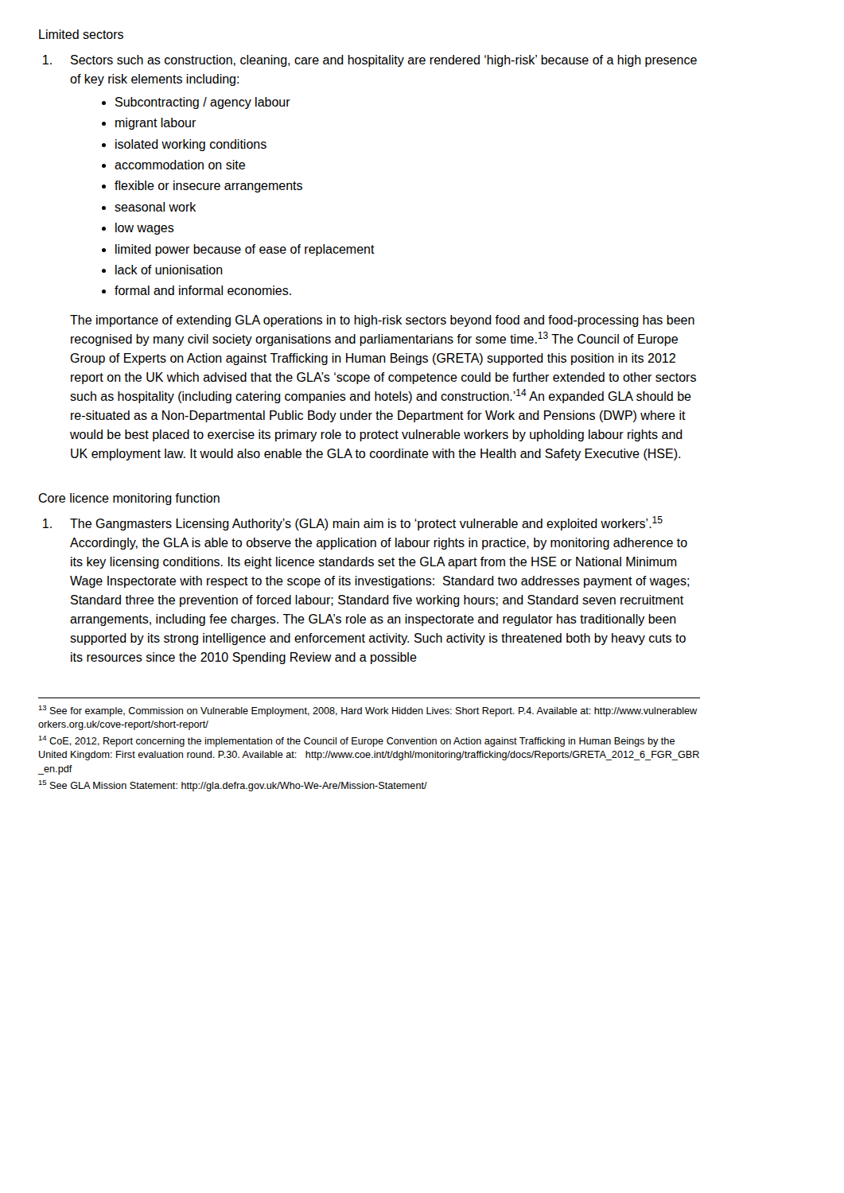Limited sectors
Sectors such as construction, cleaning, care and hospitality are rendered ‘high-risk’ because of a high presence of key risk elements including:
Subcontracting / agency labour
migrant labour
isolated working conditions
accommodation on site
flexible or insecure arrangements
seasonal work
low wages
limited power because of ease of replacement
lack of unionisation
formal and informal economies.
The importance of extending GLA operations in to high-risk sectors beyond food and food-processing has been recognised by many civil society organisations and parliamentarians for some time.13 The Council of Europe Group of Experts on Action against Trafficking in Human Beings (GRETA) supported this position in its 2012 report on the UK which advised that the GLA’s ‘scope of competence could be further extended to other sectors such as hospitality (including catering companies and hotels) and construction.’14 An expanded GLA should be re-situated as a Non-Departmental Public Body under the Department for Work and Pensions (DWP) where it would be best placed to exercise its primary role to protect vulnerable workers by upholding labour rights and UK employment law. It would also enable the GLA to coordinate with the Health and Safety Executive (HSE).
Core licence monitoring function
The Gangmasters Licensing Authority’s (GLA) main aim is to ‘protect vulnerable and exploited workers’.15 Accordingly, the GLA is able to observe the application of labour rights in practice, by monitoring adherence to its key licensing conditions. Its eight licence standards set the GLA apart from the HSE or National Minimum Wage Inspectorate with respect to the scope of its investigations: Standard two addresses payment of wages; Standard three the prevention of forced labour; Standard five working hours; and Standard seven recruitment arrangements, including fee charges. The GLA’s role as an inspectorate and regulator has traditionally been supported by its strong intelligence and enforcement activity. Such activity is threatened both by heavy cuts to its resources since the 2010 Spending Review and a possible
13 See for example, Commission on Vulnerable Employment, 2008, Hard Work Hidden Lives: Short Report. P.4. Available at: http://www.vulnerableworkers.org.uk/cove-report/short-report/
14 CoE, 2012, Report concerning the implementation of the Council of Europe Convention on Action against Trafficking in Human Beings by the United Kingdom: First evaluation round. P.30. Available at: http://www.coe.int/t/dghl/monitoring/trafficking/docs/Reports/GRETA_2012_6_FGR_GBR_en.pdf
15 See GLA Mission Statement: http://gla.defra.gov.uk/Who-We-Are/Mission-Statement/